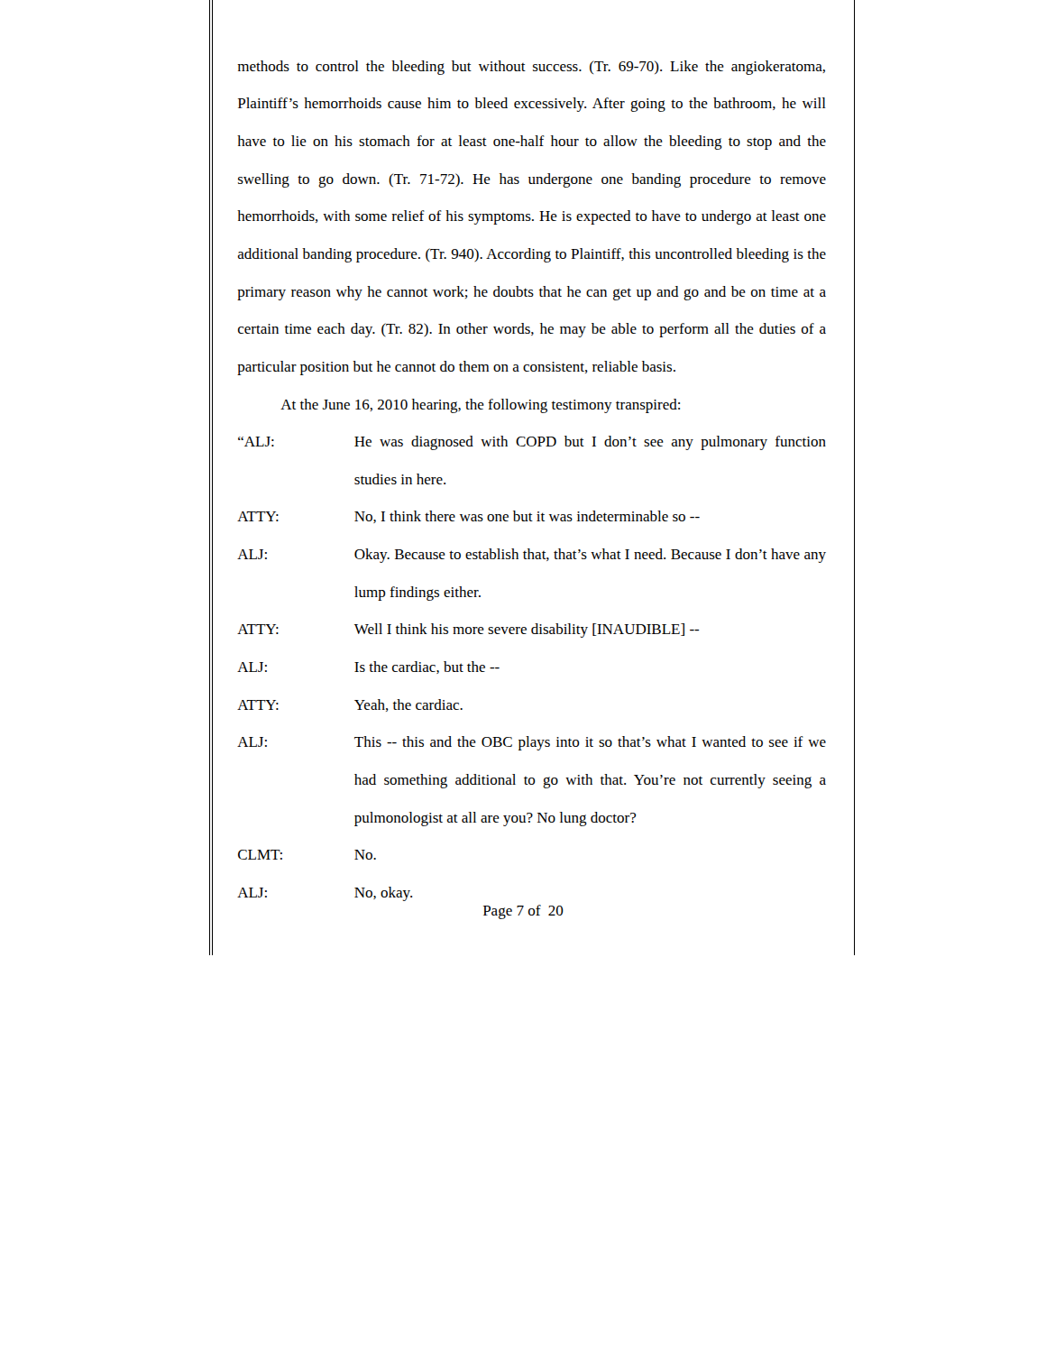methods to control the bleeding but without success. (Tr. 69-70). Like the angiokeratoma, Plaintiff’s hemorrhoids cause him to bleed excessively. After going to the bathroom, he will have to lie on his stomach for at least one-half hour to allow the bleeding to stop and the swelling to go down. (Tr. 71-72). He has undergone one banding procedure to remove hemorrhoids, with some relief of his symptoms. He is expected to have to undergo at least one additional banding procedure. (Tr. 940). According to Plaintiff, this uncontrolled bleeding is the primary reason why he cannot work; he doubts that he can get up and go and be on time at a certain time each day. (Tr. 82). In other words, he may be able to perform all the duties of a particular position but he cannot do them on a consistent, reliable basis.
At the June 16, 2010 hearing, the following testimony transpired:
“ALJ:
He was diagnosed with COPD but I don’t see any pulmonary function studies in here.
ATTY:
No, I think there was one but it was indeterminable so --
ALJ:
Okay. Because to establish that, that’s what I need. Because I don’t have any lump findings either.
ATTY:
Well I think his more severe disability [INAUDIBLE] --
ALJ:
Is the cardiac, but the --
ATTY:
Yeah, the cardiac.
ALJ:
This -- this and the OBC plays into it so that’s what I wanted to see if we had something additional to go with that. You’re not currently seeing a pulmonologist at all are you? No lung doctor?
CLMT:
No.
ALJ:
No, okay.
Page 7 of 20